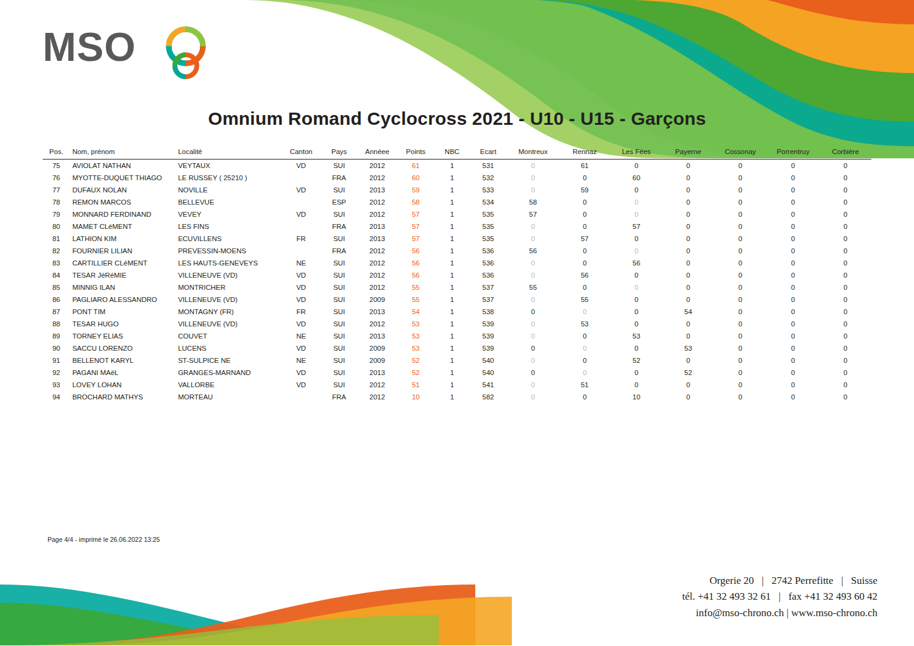MSO
Omnium Romand Cyclocross 2021 - U10 - U15 - Garçons
| Pos. | Nom, prénom | Localité | Canton | Pays | Annéee | Points | NBC | Ecart | Montreux | Rennaz | Les Fées | Payerne | Cossonay | Porrentruy | Corbière |
| --- | --- | --- | --- | --- | --- | --- | --- | --- | --- | --- | --- | --- | --- | --- | --- |
| 75 | AVIOLAT NATHAN | VEYTAUX | VD | SUI | 2012 | 61 | 1 | 531 | 0 | 61 | 0 | 0 | 0 | 0 | 0 |
| 76 | MYOTTE-DUQUET THIAGO | LE RUSSEY ( 25210 ) | | FRA | 2012 | 60 | 1 | 532 | 0 | 0 | 60 | 0 | 0 | 0 | 0 |
| 77 | DUFAUX NOLAN | NOVILLE | VD | SUI | 2013 | 59 | 1 | 533 | 0 | 59 | 0 | 0 | 0 | 0 | 0 |
| 78 | REMON MARCOS | BELLEVUE | | ESP | 2012 | 58 | 1 | 534 | 58 | 0 | 0 | 0 | 0 | 0 | 0 |
| 79 | MONNARD FERDINAND | VEVEY | VD | SUI | 2012 | 57 | 1 | 535 | 57 | 0 | 0 | 0 | 0 | 0 | 0 |
| 80 | MAMET CLéMENT | LES FINS | | FRA | 2013 | 57 | 1 | 535 | 0 | 0 | 57 | 0 | 0 | 0 | 0 |
| 81 | LATHION KIM | ECUVILLENS | FR | SUI | 2013 | 57 | 1 | 535 | 0 | 57 | 0 | 0 | 0 | 0 | 0 |
| 82 | FOURNIER LILIAN | PREVESSIN-MOENS | | FRA | 2012 | 56 | 1 | 536 | 56 | 0 | 0 | 0 | 0 | 0 | 0 |
| 83 | CARTILLIER CLéMENT | LES HAUTS-GENEVEYS | NE | SUI | 2012 | 56 | 1 | 536 | 0 | 0 | 56 | 0 | 0 | 0 | 0 |
| 84 | TESAR JéRéMIE | VILLENEUVE (VD) | VD | SUI | 2012 | 56 | 1 | 536 | 0 | 56 | 0 | 0 | 0 | 0 | 0 |
| 85 | MINNIG ILAN | MONTRICHER | VD | SUI | 2012 | 55 | 1 | 537 | 55 | 0 | 0 | 0 | 0 | 0 | 0 |
| 86 | PAGLIARO ALESSANDRO | VILLENEUVE (VD) | VD | SUI | 2009 | 55 | 1 | 537 | 0 | 55 | 0 | 0 | 0 | 0 | 0 |
| 87 | PONT TIM | MONTAGNY (FR) | FR | SUI | 2013 | 54 | 1 | 538 | 0 | 0 | 0 | 54 | 0 | 0 | 0 |
| 88 | TESAR HUGO | VILLENEUVE (VD) | VD | SUI | 2012 | 53 | 1 | 539 | 0 | 53 | 0 | 0 | 0 | 0 | 0 |
| 89 | TORNEY ELIAS | COUVET | NE | SUI | 2013 | 53 | 1 | 539 | 0 | 0 | 53 | 0 | 0 | 0 | 0 |
| 90 | SACCU LORENZO | LUCENS | VD | SUI | 2009 | 53 | 1 | 539 | 0 | 0 | 0 | 53 | 0 | 0 | 0 |
| 91 | BELLENOT KARYL | ST-SULPICE NE | NE | SUI | 2009 | 52 | 1 | 540 | 0 | 0 | 52 | 0 | 0 | 0 | 0 |
| 92 | PAGANI MAëL | GRANGES-MARNAND | VD | SUI | 2013 | 52 | 1 | 540 | 0 | 0 | 0 | 52 | 0 | 0 | 0 |
| 93 | LOVEY LOHAN | VALLORBE | VD | SUI | 2012 | 51 | 1 | 541 | 0 | 51 | 0 | 0 | 0 | 0 | 0 |
| 94 | BROCHARD MATHYS | MORTEAU | | FRA | 2012 | 10 | 1 | 582 | 0 | 0 | 10 | 0 | 0 | 0 | 0 |
Page 4/4 - imprimé le 26.06.2022 13:25
Orgerie 20 | 2742 Perrefitte | Suisse
tél. +41 32 493 32 61 | fax +41 32 493 60 42
info@mso-chrono.ch | www.mso-chrono.ch